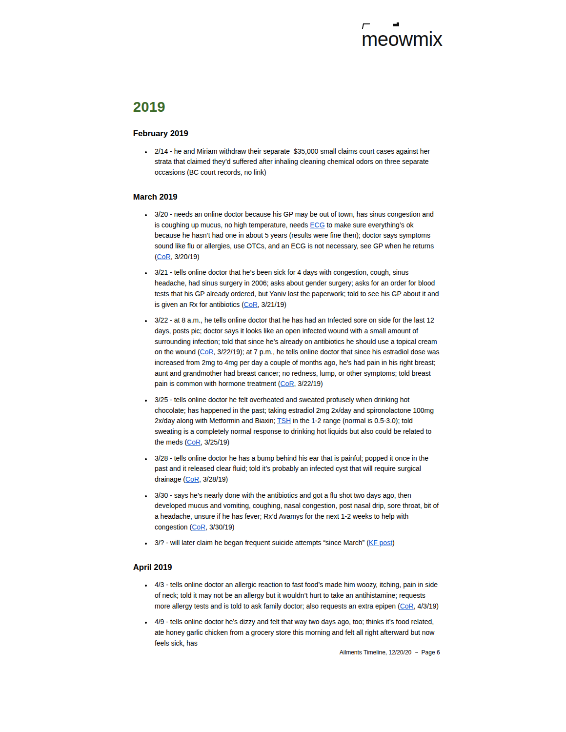meowmix
2019
February 2019
2/14 - he and Miriam withdraw their separate $35,000 small claims court cases against her strata that claimed they’d suffered after inhaling cleaning chemical odors on three separate occasions (BC court records, no link)
March 2019
3/20 - needs an online doctor because his GP may be out of town, has sinus congestion and is coughing up mucus, no high temperature, needs ECG to make sure everything’s ok because he hasn’t had one in about 5 years (results were fine then); doctor says symptoms sound like flu or allergies, use OTCs, and an ECG is not necessary, see GP when he returns (CoR, 3/20/19)
3/21 - tells online doctor that he’s been sick for 4 days with congestion, cough, sinus headache, had sinus surgery in 2006; asks about gender surgery; asks for an order for blood tests that his GP already ordered, but Yaniv lost the paperwork; told to see his GP about it and is given an Rx for antibiotics (CoR, 3/21/19)
3/22 - at 8 a.m., he tells online doctor that he has had an Infected sore on side for the last 12 days, posts pic; doctor says it looks like an open infected wound with a small amount of surrounding infection; told that since he’s already on antibiotics he should use a topical cream on the wound (CoR, 3/22/19); at 7 p.m., he tells online doctor that since his estradiol dose was increased from 2mg to 4mg per day a couple of months ago, he’s had pain in his right breast; aunt and grandmother had breast cancer; no redness, lump, or other symptoms; told breast pain is common with hormone treatment (CoR, 3/22/19)
3/25 - tells online doctor he felt overheated and sweated profusely when drinking hot chocolate; has happened in the past; taking estradiol 2mg 2x/day and spironolactone 100mg 2x/day along with Metformin and Biaxin; TSH in the 1-2 range (normal is 0.5-3.0); told sweating is a completely normal response to drinking hot liquids but also could be related to the meds (CoR, 3/25/19)
3/28 - tells online doctor he has a bump behind his ear that is painful; popped it once in the past and it released clear fluid; told it’s probably an infected cyst that will require surgical drainage (CoR, 3/28/19)
3/30 - says he’s nearly done with the antibiotics and got a flu shot two days ago, then developed mucus and vomiting, coughing, nasal congestion, post nasal drip, sore throat, bit of a headache, unsure if he has fever; Rx’d Avamys for the next 1-2 weeks to help with congestion (CoR, 3/30/19)
3/? - will later claim he began frequent suicide attempts “since March” (KF post)
April 2019
4/3 - tells online doctor an allergic reaction to fast food’s made him woozy, itching, pain in side of neck; told it may not be an allergy but it wouldn’t hurt to take an antihistamine; requests more allergy tests and is told to ask family doctor; also requests an extra epipen (CoR, 4/3/19)
4/9 - tells online doctor he’s dizzy and felt that way two days ago, too; thinks it’s food related, ate honey garlic chicken from a grocery store this morning and felt all right afterward but now feels sick, has
Ailments Timeline, 12/20/20 ~ Page 6